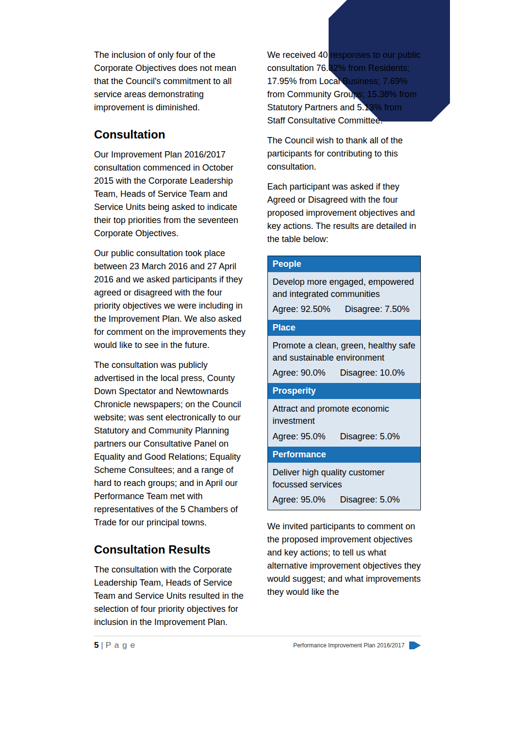The inclusion of only four of the Corporate Objectives does not mean that the Council's commitment to all service areas demonstrating improvement is diminished.
Consultation
Our Improvement Plan 2016/2017 consultation commenced in October 2015 with the Corporate Leadership Team, Heads of Service Team and Service Units being asked to indicate their top priorities from the seventeen Corporate Objectives.
Our public consultation took place between 23 March 2016 and 27 April 2016 and we asked participants if they agreed or disagreed with the four priority objectives we were including in the Improvement Plan. We also asked for comment on the improvements they would like to see in the future.
The consultation was publicly advertised in the local press, County Down Spectator and Newtownards Chronicle newspapers; on the Council website; was sent electronically to our Statutory and Community Planning partners our Consultative Panel on Equality and Good Relations; Equality Scheme Consultees; and a range of hard to reach groups; and in April our Performance Team met with representatives of the 5 Chambers of Trade for our principal towns.
Consultation Results
The consultation with the Corporate Leadership Team, Heads of Service Team and Service Units resulted in the selection of four priority objectives for inclusion in the Improvement Plan.
We received 40 responses to our public consultation 76.32% from Residents; 17.95% from Local Business; 7.69% from Community Groups; 15.38% from Statutory Partners and 5.13% from Staff Consultative Committee.
The Council wish to thank all of the participants for contributing to this consultation.
Each participant was asked if they Agreed or Disagreed with the four proposed improvement objectives and key actions. The results are detailed in the table below:
People
Develop more engaged, empowered and integrated communities
Agree: 92.50% Disagree: 7.50%
Place
Promote a clean, green, healthy safe and sustainable environment
Agree: 90.0% Disagree: 10.0%
Prosperity
Attract and promote economic investment
Agree: 95.0% Disagree: 5.0%
Performance
Deliver high quality customer focussed services
Agree: 95.0% Disagree: 5.0%
We invited participants to comment on the proposed improvement objectives and key actions; to tell us what alternative improvement objectives they would suggest; and what improvements they would like the
5 | P a g e
Performance Improvement Plan 2016/2017